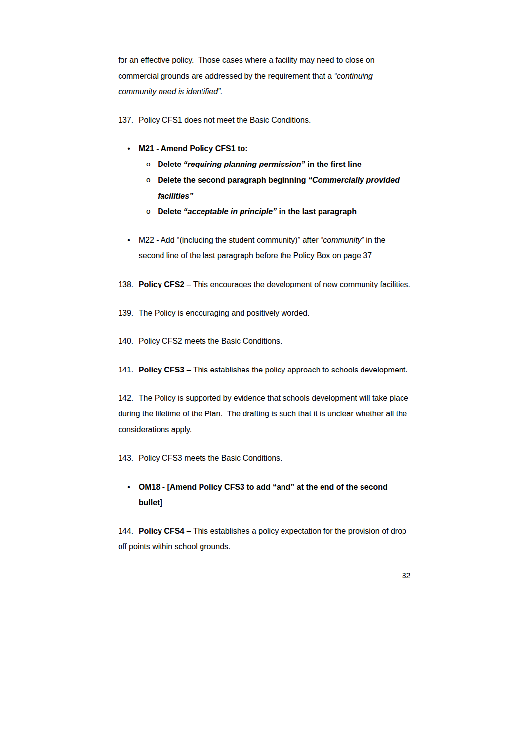for an effective policy. Those cases where a facility may need to close on commercial grounds are addressed by the requirement that a “continuing community need is identified”.
137. Policy CFS1 does not meet the Basic Conditions.
M21 - Amend Policy CFS1 to:
Delete “requiring planning permission” in the first line
Delete the second paragraph beginning “Commercially provided facilities”
Delete “acceptable in principle” in the last paragraph
M22 - Add “(including the student community)” after “community” in the second line of the last paragraph before the Policy Box on page 37
138. Policy CFS2 – This encourages the development of new community facilities.
139. The Policy is encouraging and positively worded.
140. Policy CFS2 meets the Basic Conditions.
141. Policy CFS3 – This establishes the policy approach to schools development.
142. The Policy is supported by evidence that schools development will take place during the lifetime of the Plan. The drafting is such that it is unclear whether all the considerations apply.
143. Policy CFS3 meets the Basic Conditions.
OM18 - [Amend Policy CFS3 to add “and” at the end of the second bullet]
144. Policy CFS4 – This establishes a policy expectation for the provision of drop off points within school grounds.
32